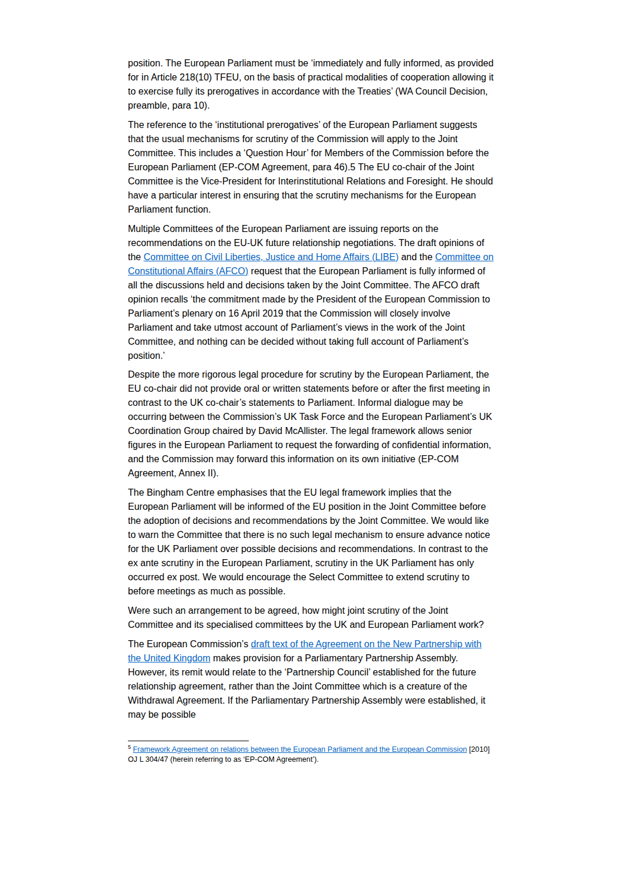position. The European Parliament must be ‘immediately and fully informed, as provided for in Article 218(10) TFEU, on the basis of practical modalities of cooperation allowing it to exercise fully its prerogatives in accordance with the Treaties’ (WA Council Decision, preamble, para 10).
The reference to the ‘institutional prerogatives’ of the European Parliament suggests that the usual mechanisms for scrutiny of the Commission will apply to the Joint Committee. This includes a ‘Question Hour’ for Members of the Commission before the European Parliament (EP-COM Agreement, para 46).5 The EU co-chair of the Joint Committee is the Vice-President for Interinstitutional Relations and Foresight. He should have a particular interest in ensuring that the scrutiny mechanisms for the European Parliament function.
Multiple Committees of the European Parliament are issuing reports on the recommendations on the EU-UK future relationship negotiations. The draft opinions of the Committee on Civil Liberties, Justice and Home Affairs (LIBE) and the Committee on Constitutional Affairs (AFCO) request that the European Parliament is fully informed of all the discussions held and decisions taken by the Joint Committee. The AFCO draft opinion recalls ‘the commitment made by the President of the European Commission to Parliament’s plenary on 16 April 2019 that the Commission will closely involve Parliament and take utmost account of Parliament’s views in the work of the Joint Committee, and nothing can be decided without taking full account of Parliament’s position.’
Despite the more rigorous legal procedure for scrutiny by the European Parliament, the EU co-chair did not provide oral or written statements before or after the first meeting in contrast to the UK co-chair’s statements to Parliament. Informal dialogue may be occurring between the Commission’s UK Task Force and the European Parliament’s UK Coordination Group chaired by David McAllister. The legal framework allows senior figures in the European Parliament to request the forwarding of confidential information, and the Commission may forward this information on its own initiative (EP-COM Agreement, Annex II).
The Bingham Centre emphasises that the EU legal framework implies that the European Parliament will be informed of the EU position in the Joint Committee before the adoption of decisions and recommendations by the Joint Committee. We would like to warn the Committee that there is no such legal mechanism to ensure advance notice for the UK Parliament over possible decisions and recommendations. In contrast to the ex ante scrutiny in the European Parliament, scrutiny in the UK Parliament has only occurred ex post. We would encourage the Select Committee to extend scrutiny to before meetings as much as possible.
Were such an arrangement to be agreed, how might joint scrutiny of the Joint Committee and its specialised committees by the UK and European Parliament work?
The European Commission’s draft text of the Agreement on the New Partnership with the United Kingdom makes provision for a Parliamentary Partnership Assembly. However, its remit would relate to the ‘Partnership Council’ established for the future relationship agreement, rather than the Joint Committee which is a creature of the Withdrawal Agreement. If the Parliamentary Partnership Assembly were established, it may be possible
5 Framework Agreement on relations between the European Parliament and the European Commission [2010] OJ L 304/47 (herein referring to as ‘EP-COM Agreement’).